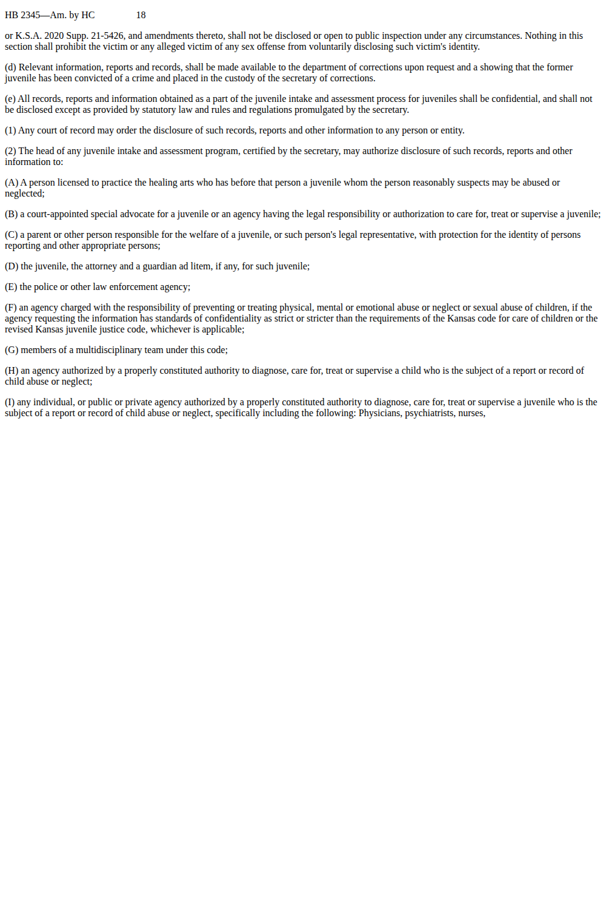HB 2345—Am. by HC 18
or K.S.A. 2020 Supp. 21-5426, and amendments thereto, shall not be disclosed or open to public inspection under any circumstances. Nothing in this section shall prohibit the victim or any alleged victim of any sex offense from voluntarily disclosing such victim's identity.
(d) Relevant information, reports and records, shall be made available to the department of corrections upon request and a showing that the former juvenile has been convicted of a crime and placed in the custody of the secretary of corrections.
(e) All records, reports and information obtained as a part of the juvenile intake and assessment process for juveniles shall be confidential, and shall not be disclosed except as provided by statutory law and rules and regulations promulgated by the secretary.
(1) Any court of record may order the disclosure of such records, reports and other information to any person or entity.
(2) The head of any juvenile intake and assessment program, certified by the secretary, may authorize disclosure of such records, reports and other information to:
(A) A person licensed to practice the healing arts who has before that person a juvenile whom the person reasonably suspects may be abused or neglected;
(B) a court-appointed special advocate for a juvenile or an agency having the legal responsibility or authorization to care for, treat or supervise a juvenile;
(C) a parent or other person responsible for the welfare of a juvenile, or such person's legal representative, with protection for the identity of persons reporting and other appropriate persons;
(D) the juvenile, the attorney and a guardian ad litem, if any, for such juvenile;
(E) the police or other law enforcement agency;
(F) an agency charged with the responsibility of preventing or treating physical, mental or emotional abuse or neglect or sexual abuse of children, if the agency requesting the information has standards of confidentiality as strict or stricter than the requirements of the Kansas code for care of children or the revised Kansas juvenile justice code, whichever is applicable;
(G) members of a multidisciplinary team under this code;
(H) an agency authorized by a properly constituted authority to diagnose, care for, treat or supervise a child who is the subject of a report or record of child abuse or neglect;
(I) any individual, or public or private agency authorized by a properly constituted authority to diagnose, care for, treat or supervise a juvenile who is the subject of a report or record of child abuse or neglect, specifically including the following: Physicians, psychiatrists, nurses,